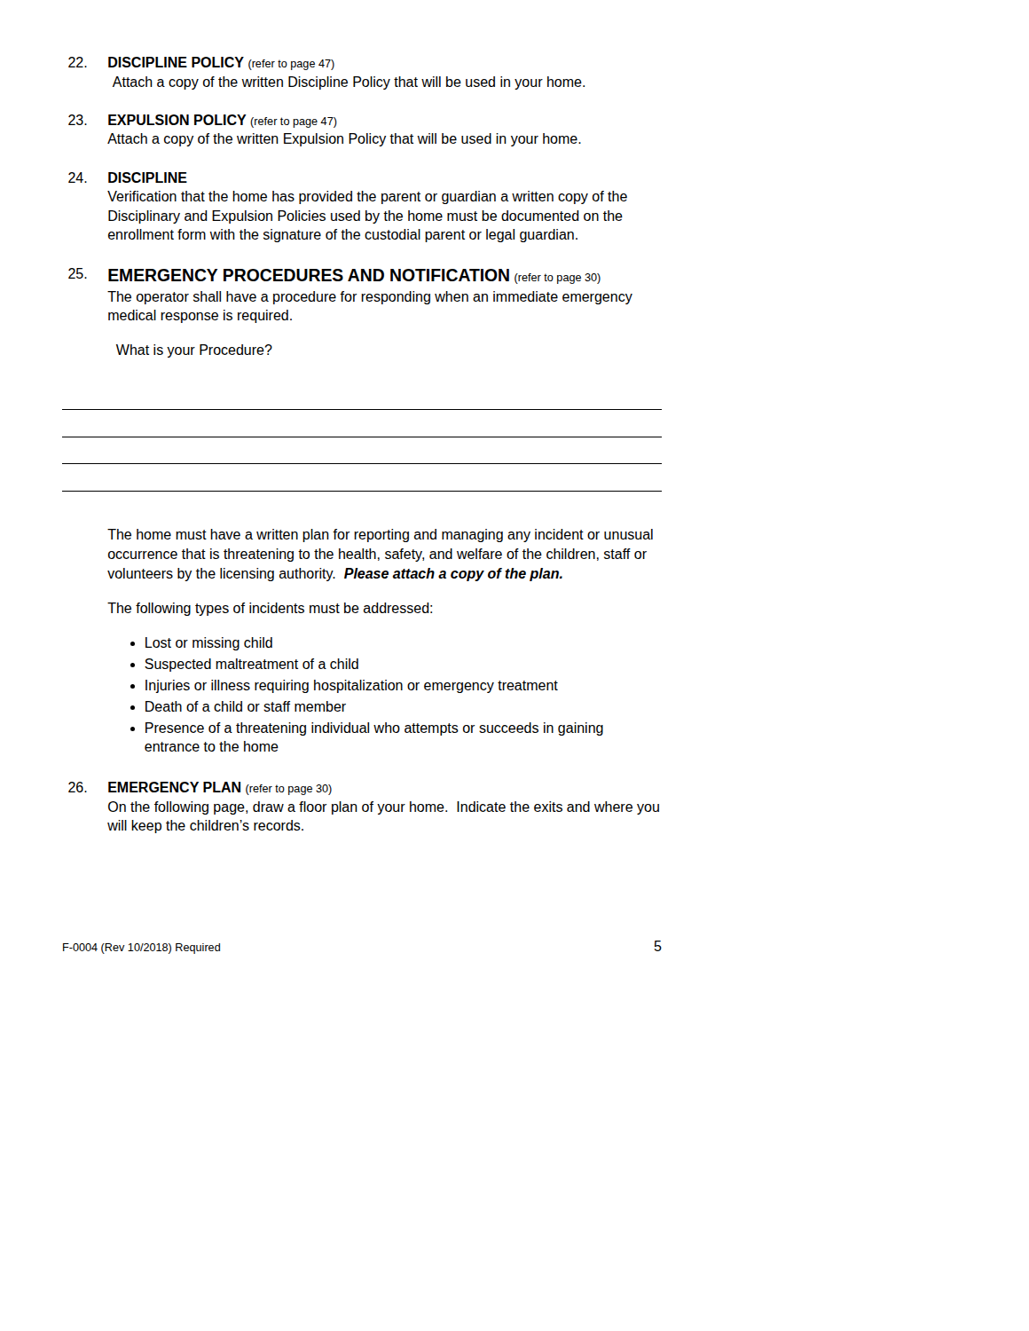22.
DISCIPLINE POLICY (refer to page 47)
Attach a copy of the written Discipline Policy that will be used in your home.
23.
EXPULSION POLICY (refer to page 47)
Attach a copy of the written Expulsion Policy that will be used in your home.
24.
DISCIPLINE
Verification that the home has provided the parent or guardian a written copy of the Disciplinary and Expulsion Policies used by the home must be documented on the enrollment form with the signature of the custodial parent or legal guardian.
25.
EMERGENCY PROCEDURES AND NOTIFICATION (refer to page 30)
The operator shall have a procedure for responding when an immediate emergency medical response is required.
What is your Procedure?
The home must have a written plan for reporting and managing any incident or unusual occurrence that is threatening to the health, safety, and welfare of the children, staff or volunteers by the licensing authority. Please attach a copy of the plan.
The following types of incidents must be addressed:
Lost or missing child
Suspected maltreatment of a child
Injuries or illness requiring hospitalization or emergency treatment
Death of a child or staff member
Presence of a threatening individual who attempts or succeeds in gaining entrance to the home
26.
EMERGENCY PLAN (refer to page 30)
On the following page, draw a floor plan of your home. Indicate the exits and where you will keep the children’s records.
F-0004 (Rev 10/2018) Required
5